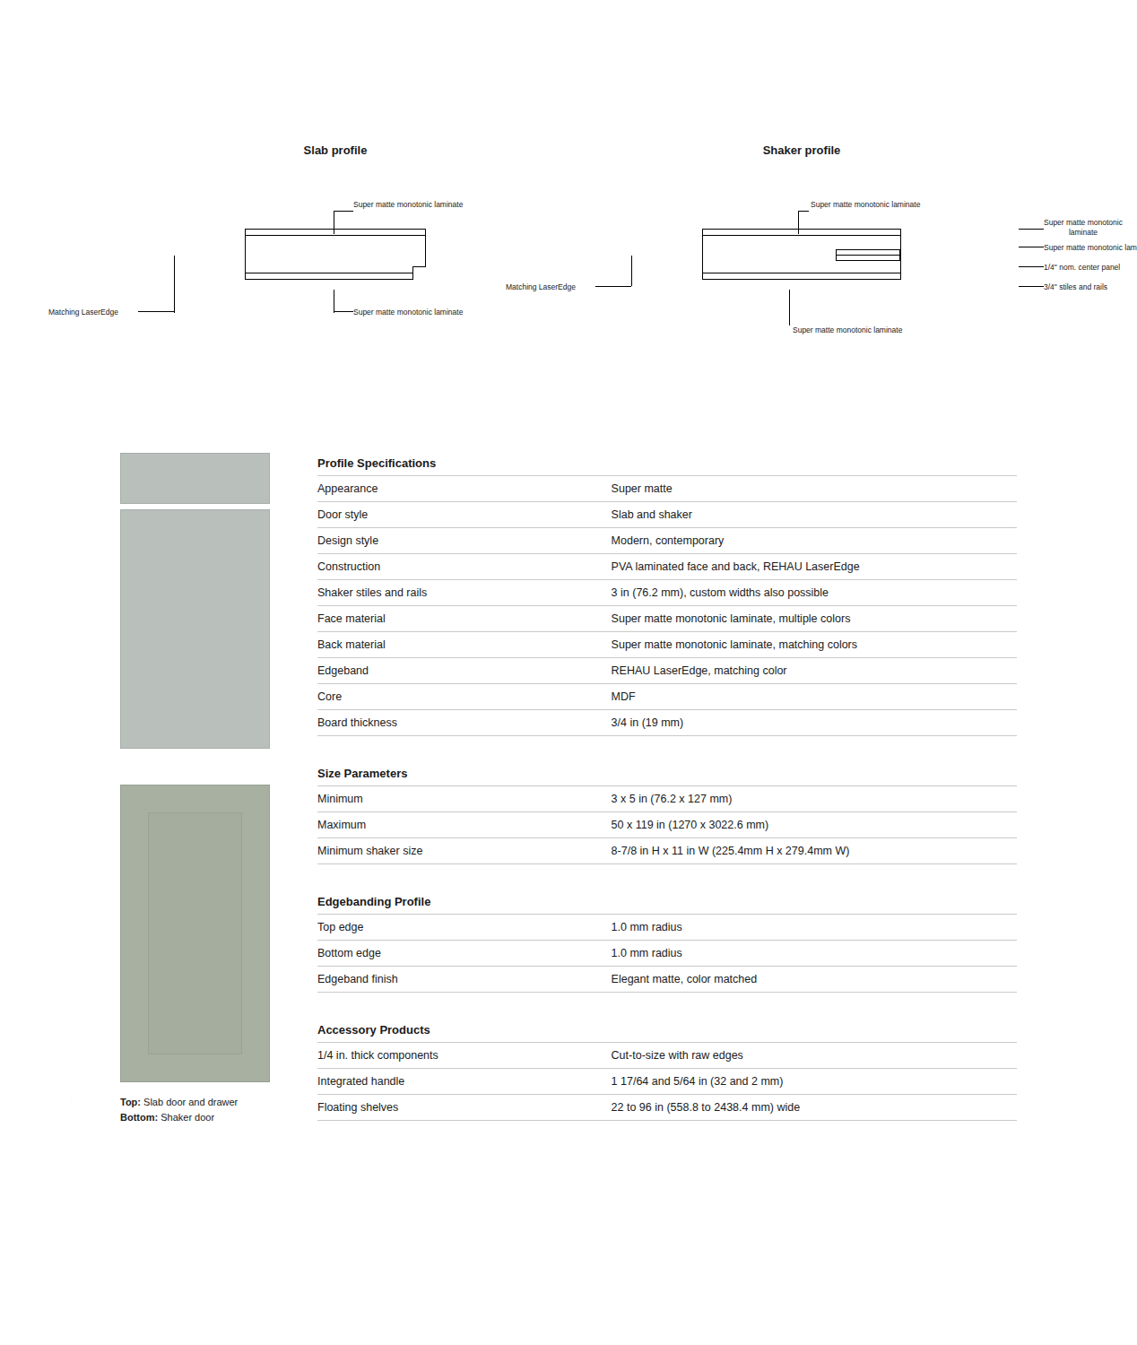Slab profile
Super matte monotonic laminate
Super matte monotonic laminate
Matching LaserEdge
Shaker profile
Super matte monotonic laminate
Super matte monotonic
laminate
Super matte monotonic laminate
1/4" nom. center panel
3/4" stiles and rails
Super matte monotonic laminate
Matching LaserEdge
Top: Slab door and drawer
Bottom: Shaker door
Profile Specifications
| Appearance | Super matte |
| Door style | Slab and shaker |
| Design style | Modern, contemporary |
| Construction | PVA laminated face and back, REHAU LaserEdge |
| Shaker stiles and rails | 3 in (76.2 mm), custom widths also possible |
| Face material | Super matte monotonic laminate, multiple colors |
| Back material | Super matte monotonic laminate, matching colors |
| Edgeband | REHAU LaserEdge, matching color |
| Core | MDF |
| Board thickness | 3/4 in (19 mm) |
Size Parameters
| Minimum | 3 x 5 in (76.2 x 127 mm) |
| Maximum | 50 x 119 in (1270 x 3022.6 mm) |
| Minimum shaker size | 8-7/8 in H x 11 in W (225.4mm H x 279.4mm W) |
Edgebanding Profile
| Top edge | 1.0 mm radius |
| Bottom edge | 1.0 mm radius |
| Edgeband finish | Elegant matte, color matched |
Accessory Products
| 1/4 in. thick components | Cut-to-size with raw edges |
| Integrated handle | 1 17/64 and 5/64 in (32 and 2 mm) |
| Floating shelves | 22 to 96 in (558.8 to 2438.4 mm) wide |